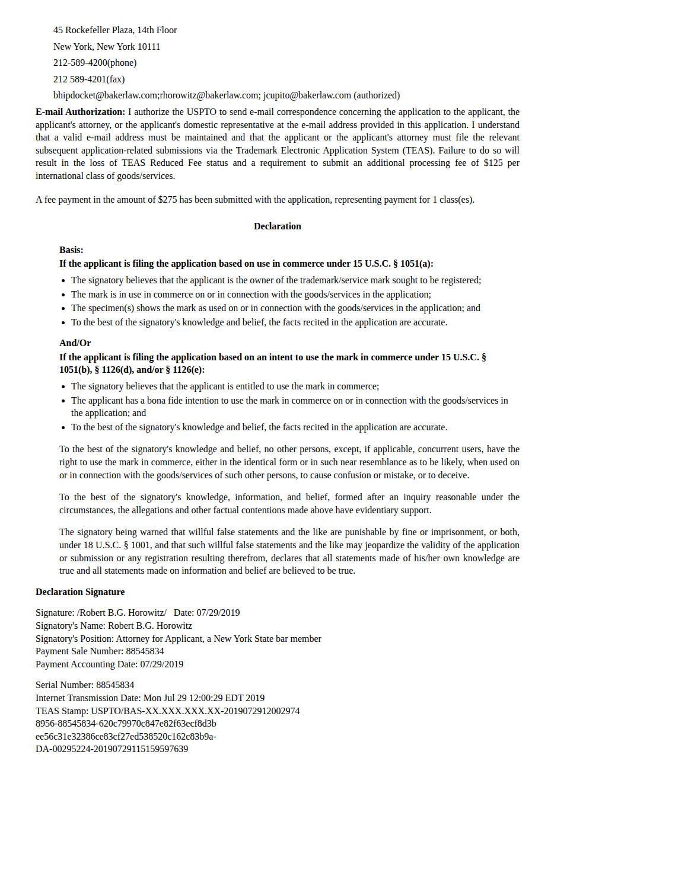45 Rockefeller Plaza, 14th Floor
New York, New York 10111
212-589-4200(phone)
212 589-4201(fax)
bhipdocket@bakerlaw.com;rhorowitz@bakerlaw.com; jcupito@bakerlaw.com (authorized)
E-mail Authorization: I authorize the USPTO to send e-mail correspondence concerning the application to the applicant, the applicant's attorney, or the applicant's domestic representative at the e-mail address provided in this application. I understand that a valid e-mail address must be maintained and that the applicant or the applicant's attorney must file the relevant subsequent application-related submissions via the Trademark Electronic Application System (TEAS). Failure to do so will result in the loss of TEAS Reduced Fee status and a requirement to submit an additional processing fee of $125 per international class of goods/services.
A fee payment in the amount of $275 has been submitted with the application, representing payment for 1 class(es).
Declaration
Basis:
If the applicant is filing the application based on use in commerce under 15 U.S.C. § 1051(a):
The signatory believes that the applicant is the owner of the trademark/service mark sought to be registered;
The mark is in use in commerce on or in connection with the goods/services in the application;
The specimen(s) shows the mark as used on or in connection with the goods/services in the application; and
To the best of the signatory's knowledge and belief, the facts recited in the application are accurate.
And/Or
If the applicant is filing the application based on an intent to use the mark in commerce under 15 U.S.C. § 1051(b), § 1126(d), and/or § 1126(e):
The signatory believes that the applicant is entitled to use the mark in commerce;
The applicant has a bona fide intention to use the mark in commerce on or in connection with the goods/services in the application; and
To the best of the signatory's knowledge and belief, the facts recited in the application are accurate.
To the best of the signatory's knowledge and belief, no other persons, except, if applicable, concurrent users, have the right to use the mark in commerce, either in the identical form or in such near resemblance as to be likely, when used on or in connection with the goods/services of such other persons, to cause confusion or mistake, or to deceive.
To the best of the signatory's knowledge, information, and belief, formed after an inquiry reasonable under the circumstances, the allegations and other factual contentions made above have evidentiary support.
The signatory being warned that willful false statements and the like are punishable by fine or imprisonment, or both, under 18 U.S.C. § 1001, and that such willful false statements and the like may jeopardize the validity of the application or submission or any registration resulting therefrom, declares that all statements made of his/her own knowledge are true and all statements made on information and belief are believed to be true.
Declaration Signature
Signature: /Robert B.G. Horowitz/ Date: 07/29/2019
Signatory's Name: Robert B.G. Horowitz
Signatory's Position: Attorney for Applicant, a New York State bar member
Payment Sale Number: 88545834
Payment Accounting Date: 07/29/2019
Serial Number: 88545834
Internet Transmission Date: Mon Jul 29 12:00:29 EDT 2019
TEAS Stamp: USPTO/BAS-XX.XXX.XXX.XX-2019072912002974
8956-88545834-620c79970c847e82f63ecf8d3b
ee56c31e32386ce83cf27ed538520c162c83b9a-
DA-00295224-20190729115159597639